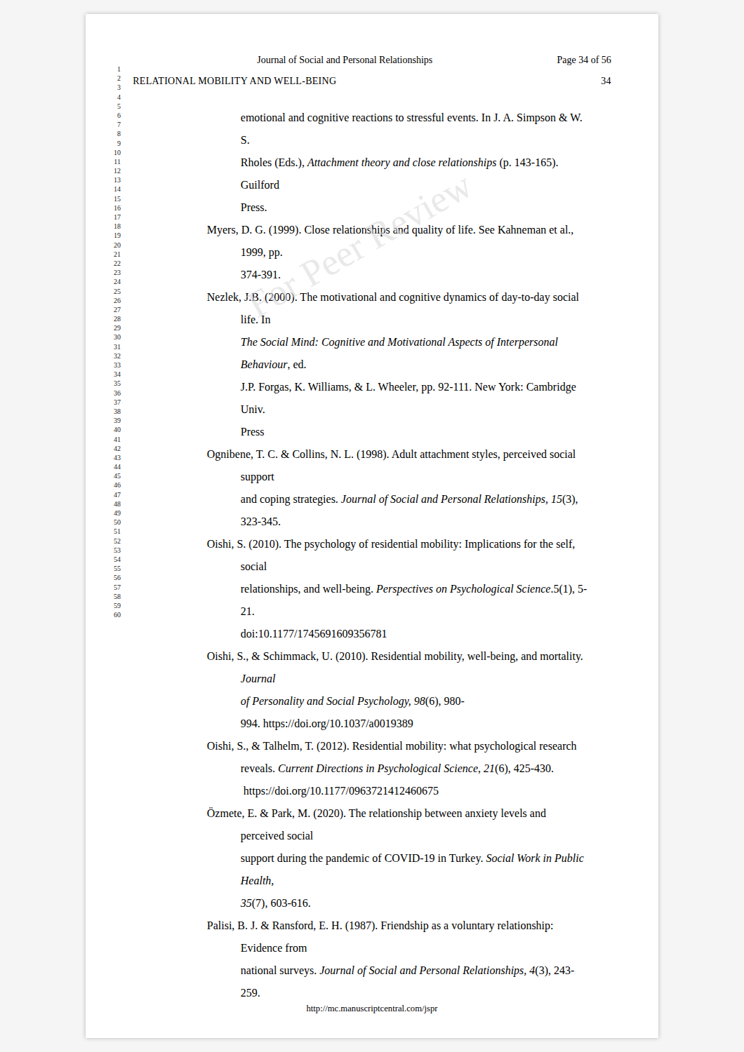1
2
3
4
5
6
7
8
9
10
11
12
13
14
15
16
17
18
19
20
21
22
23
24
25
26
27
28
29
30
31
32
33
34
35
36
37
38
39
40
41
42
43
44
45
46
47
48
49
50
51
52
53
54
55
56
57
58
59
60
Journal of Social and Personal Relationships Page 34 of 56
RELATIONAL MOBILITY AND WELL-BEING 34
For Peer Review
emotional and cognitive reactions to stressful events. In J. A. Simpson & W. S.
Rholes (Eds.), Attachment theory and close relationships (p. 143-165). Guilford
Press.
Myers, D. G. (1999). Close relationships and quality of life. See Kahneman et al., 1999, pp.
374-391.
Nezlek, J.B. (2000). The motivational and cognitive dynamics of day-to-day social life. In
The Social Mind: Cognitive and Motivational Aspects of Interpersonal Behaviour, ed.
J.P. Forgas, K. Williams, & L. Wheeler, pp. 92-111. New York: Cambridge Univ.
Press
Ognibene, T. C. & Collins, N. L. (1998). Adult attachment styles, perceived social support
and coping strategies. Journal of Social and Personal Relationships, 15(3), 323-345.
Oishi, S. (2010). The psychology of residential mobility: Implications for the self, social
relationships, and well-being. Perspectives on Psychological Science.5(1), 5-21.
doi:10.1177/1745691609356781
Oishi, S., & Schimmack, U. (2010). Residential mobility, well-being, and mortality. Journal
of Personality and Social Psychology, 98(6), 980-
994. https://doi.org/10.1037/a0019389
Oishi, S., & Talhelm, T. (2012). Residential mobility: what psychological research
reveals. Current Directions in Psychological Science, 21(6), 425-430.
https://doi.org/10.1177/0963721412460675
Özmete, E. & Park, M. (2020). The relationship between anxiety levels and perceived social
support during the pandemic of COVID-19 in Turkey. Social Work in Public Health,
35(7), 603-616.
Palisi, B. J. & Ransford, E. H. (1987). Friendship as a voluntary relationship: Evidence from
national surveys. Journal of Social and Personal Relationships, 4(3), 243-259.
http://mc.manuscriptcentral.com/jspr